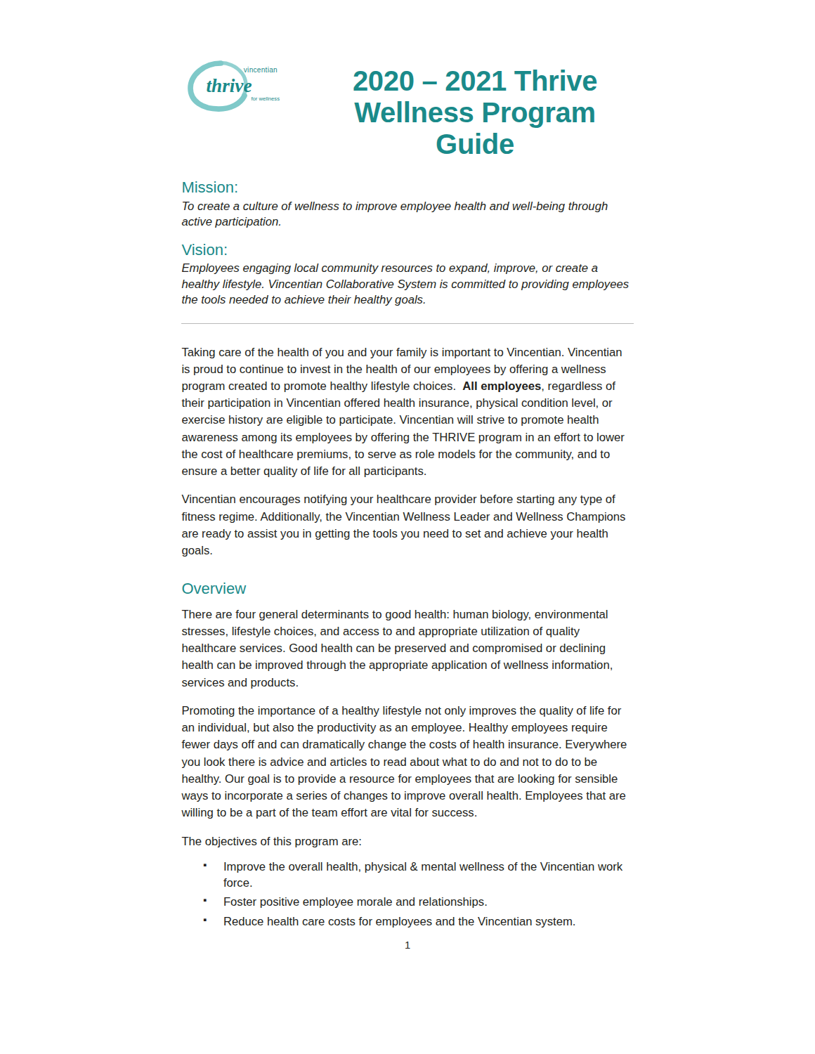vincentian thrive for wellness
2020 – 2021 Thrive Wellness Program Guide
Mission:
To create a culture of wellness to improve employee health and well-being through active participation.
Vision:
Employees engaging local community resources to expand, improve, or create a healthy lifestyle. Vincentian Collaborative System is committed to providing employees the tools needed to achieve their healthy goals.
Taking care of the health of you and your family is important to Vincentian. Vincentian is proud to continue to invest in the health of our employees by offering a wellness program created to promote healthy lifestyle choices. All employees, regardless of their participation in Vincentian offered health insurance, physical condition level, or exercise history are eligible to participate. Vincentian will strive to promote health awareness among its employees by offering the THRIVE program in an effort to lower the cost of healthcare premiums, to serve as role models for the community, and to ensure a better quality of life for all participants.
Vincentian encourages notifying your healthcare provider before starting any type of fitness regime. Additionally, the Vincentian Wellness Leader and Wellness Champions are ready to assist you in getting the tools you need to set and achieve your health goals.
Overview
There are four general determinants to good health: human biology, environmental stresses, lifestyle choices, and access to and appropriate utilization of quality healthcare services. Good health can be preserved and compromised or declining health can be improved through the appropriate application of wellness information, services and products.
Promoting the importance of a healthy lifestyle not only improves the quality of life for an individual, but also the productivity as an employee. Healthy employees require fewer days off and can dramatically change the costs of health insurance. Everywhere you look there is advice and articles to read about what to do and not to do to be healthy. Our goal is to provide a resource for employees that are looking for sensible ways to incorporate a series of changes to improve overall health. Employees that are willing to be a part of the team effort are vital for success.
The objectives of this program are:
Improve the overall health, physical & mental wellness of the Vincentian work force.
Foster positive employee morale and relationships.
Reduce health care costs for employees and the Vincentian system.
1